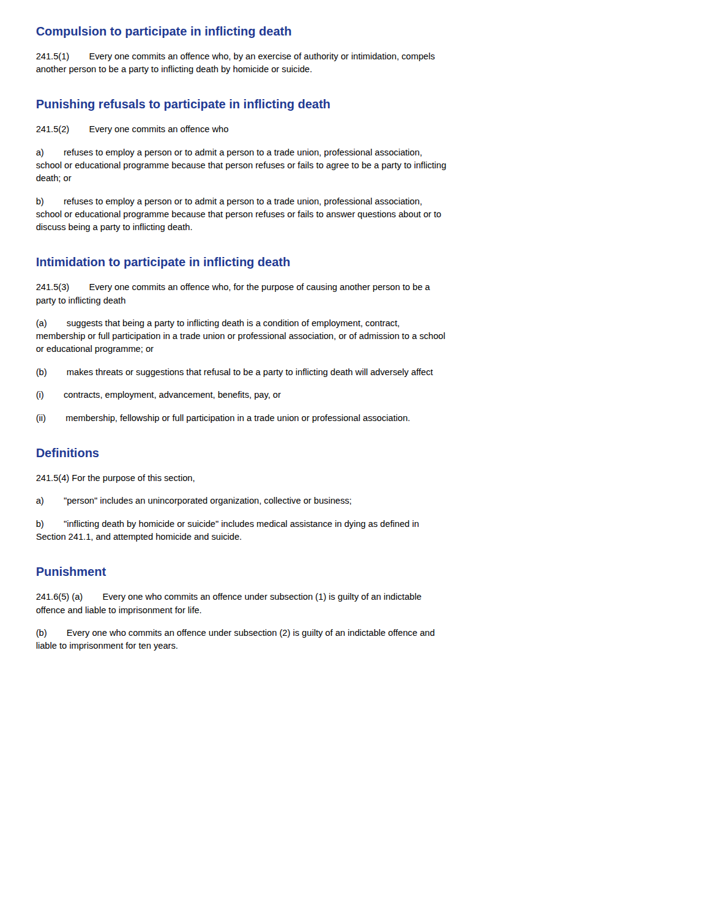Compulsion to participate in inflicting death
241.5(1) Every one commits an offence who, by an exercise of authority or intimidation, compels another person to be a party to inflicting death by homicide or suicide.
Punishing refusals to participate in inflicting death
241.5(2) Every one commits an offence who
a) refuses to employ a person or to admit a person to a trade union, professional association, school or educational programme because that person refuses or fails to agree to be a party to inflicting death; or
b) refuses to employ a person or to admit a person to a trade union, professional association, school or educational programme because that person refuses or fails to answer questions about or to discuss being a party to inflicting death.
Intimidation to participate in inflicting death
241.5(3) Every one commits an offence who, for the purpose of causing another person to be a party to inflicting death
(a) suggests that being a party to inflicting death is a condition of employment, contract, membership or full participation in a trade union or professional association, or of admission to a school or educational programme; or
(b) makes threats or suggestions that refusal to be a party to inflicting death will adversely affect
(i) contracts, employment, advancement, benefits, pay, or
(ii) membership, fellowship or full participation in a trade union or professional association.
Definitions
241.5(4) For the purpose of this section,
a) "person" includes an unincorporated organization, collective or business;
b) "inflicting death by homicide or suicide" includes medical assistance in dying as defined in Section 241.1, and attempted homicide and suicide.
Punishment
241.6(5) (a) Every one who commits an offence under subsection (1) is guilty of an indictable offence and liable to imprisonment for life.
(b) Every one who commits an offence under subsection (2) is guilty of an indictable offence and liable to imprisonment for ten years.